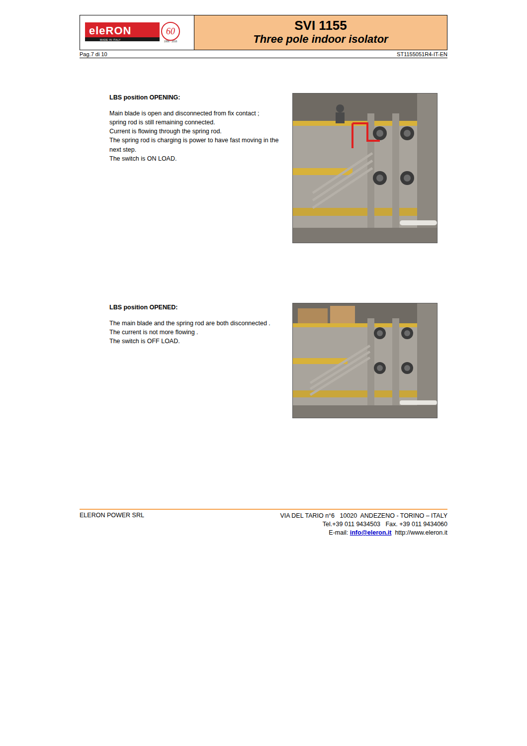eleRON MADE IN ITALY 60 1956 - 2016
SVI 1155
Three pole indoor isolator
Pag.7 di 10 ST1155051R4-IT-EN
LBS position OPENING:
Main blade is open and disconnected from fix contact ;
spring rod is still remaining connected.
Current is flowing through the spring rod.
The spring rod is charging is power to have fast moving in the next step.
The switch is ON LOAD.
LBS position OPENED:
The main blade and the spring rod are both disconnected .
The current is not more flowing .
The switch is OFF LOAD.
ELERON POWER SRL
VIA DEL TARIO n°6 10020 ANDEZENO - TORINO – ITALY
Tel.+39 011 9434503 Fax. +39 011 9434060
E-mail: info@eleron.it http://www.eleron.it